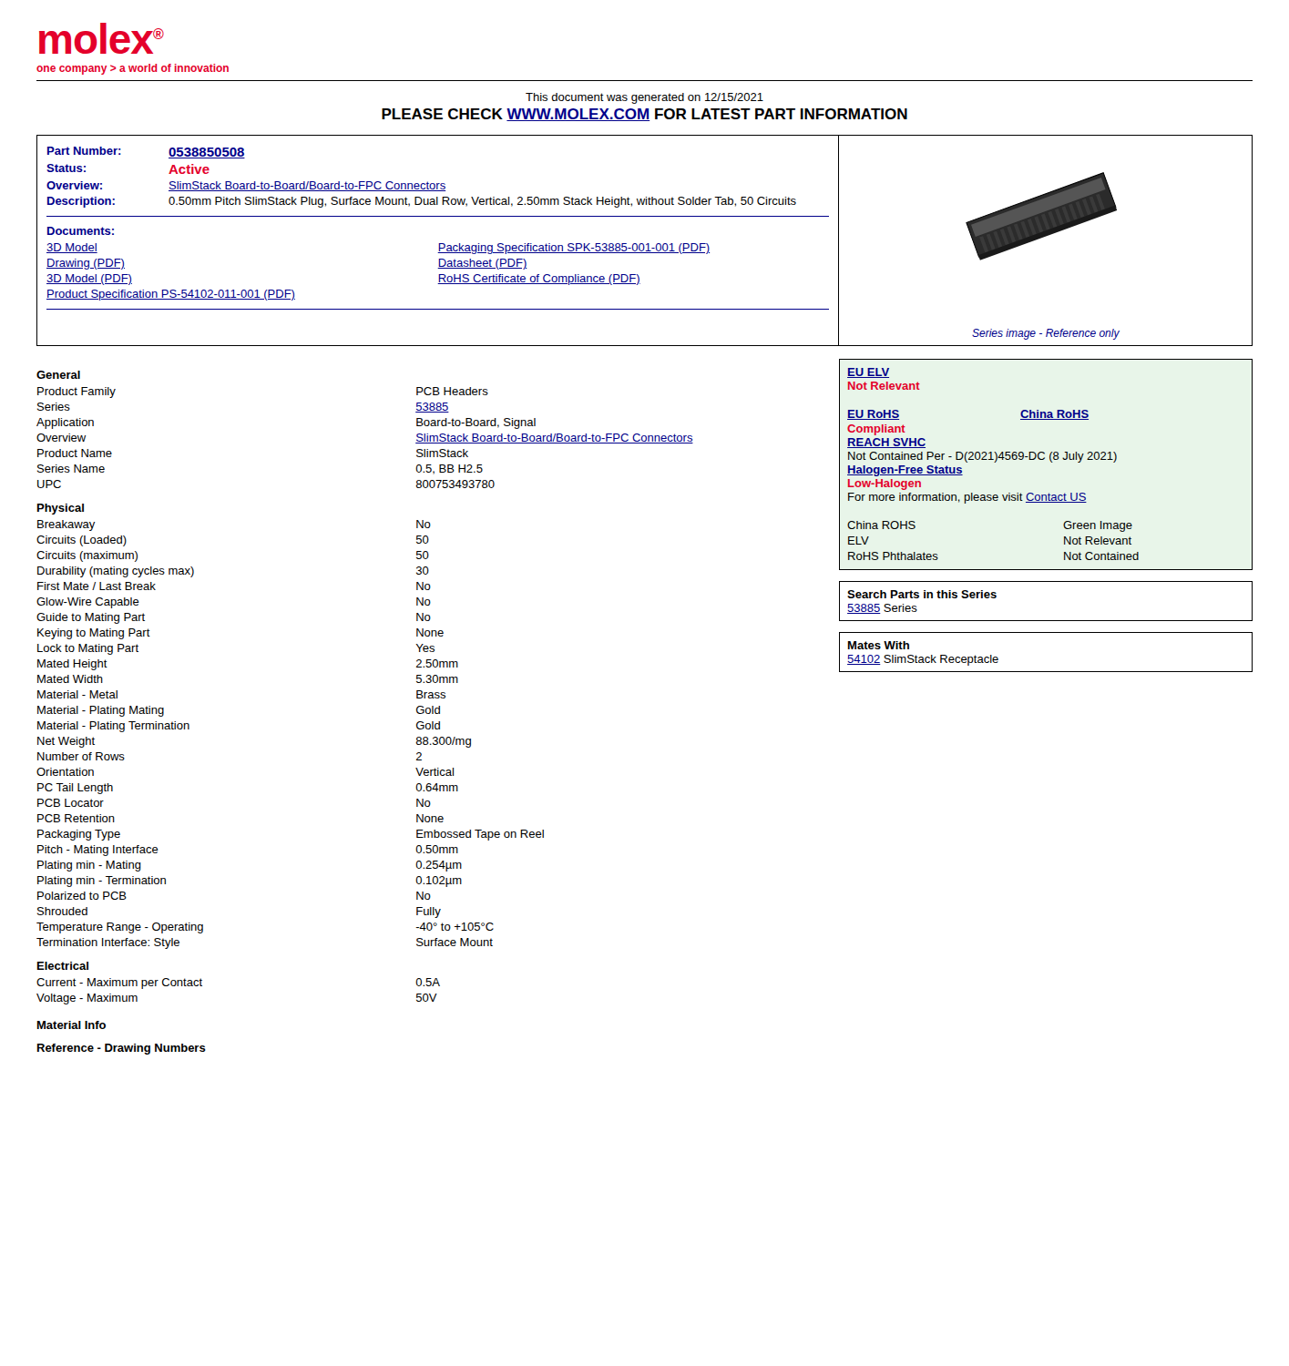molex®
one company > a world of innovation
This document was generated on 12/15/2021
PLEASE CHECK WWW.MOLEX.COM FOR LATEST PART INFORMATION
| / Part Number: / 0538850508 / / Status: / Active / / Overview: / SlimStack Board-to-Board/Board-to-FPC Connectors / / Description: / 0.50mm Pitch SlimStack Plug, Surface Mount, Dual Row, Vertical, 2.50mm Stack Height, without Solder Tab, 50 Circuits / Documents: / 3D Model / Packaging Specification SPK-53885-001-001 (PDF) / / Drawing (PDF) / Datasheet (PDF) / / 3D Model (PDF) / RoHS Certificate of Compliance (PDF) / / Product Specification PS-54102-011-001 (PDF) / / | Series image - Reference only |
General
| Product Family | PCB Headers |
| Series | 53885 |
| Application | Board-to-Board, Signal |
| Overview | SlimStack Board-to-Board/Board-to-FPC Connectors |
| Product Name | SlimStack |
| Series Name | 0.5, BB H2.5 |
| UPC | 800753493780 |
Physical
| Breakaway | No |
| Circuits (Loaded) | 50 |
| Circuits (maximum) | 50 |
| Durability (mating cycles max) | 30 |
| First Mate / Last Break | No |
| Glow-Wire Capable | No |
| Guide to Mating Part | No |
| Keying to Mating Part | None |
| Lock to Mating Part | Yes |
| Mated Height | 2.50mm |
| Mated Width | 5.30mm |
| Material - Metal | Brass |
| Material - Plating Mating | Gold |
| Material - Plating Termination | Gold |
| Net Weight | 88.300/mg |
| Number of Rows | 2 |
| Orientation | Vertical |
| PC Tail Length | 0.64mm |
| PCB Locator | No |
| PCB Retention | None |
| Packaging Type | Embossed Tape on Reel |
| Pitch - Mating Interface | 0.50mm |
| Plating min - Mating | 0.254µm |
| Plating min - Termination | 0.102µm |
| Polarized to PCB | No |
| Shrouded | Fully |
| Temperature Range - Operating | -40° to +105°C |
| Termination Interface: Style | Surface Mount |
Electrical
| Current - Maximum per Contact | 0.5A |
| Voltage - Maximum | 50V |
Material Info
Reference - Drawing Numbers
EU ELV
Not Relevant
| EU RoHS | China RoHS |
Compliant
REACH SVHC
Not Contained Per - D(2021)4569-DC (8 July 2021)
Halogen-Free Status
Low-Halogen
For more information, please visit Contact US
| China ROHS | Green Image |
| ELV | Not Relevant |
| RoHS Phthalates | Not Contained |
Search Parts in this Series
53885 Series
Mates With
54102 SlimStack Receptacle